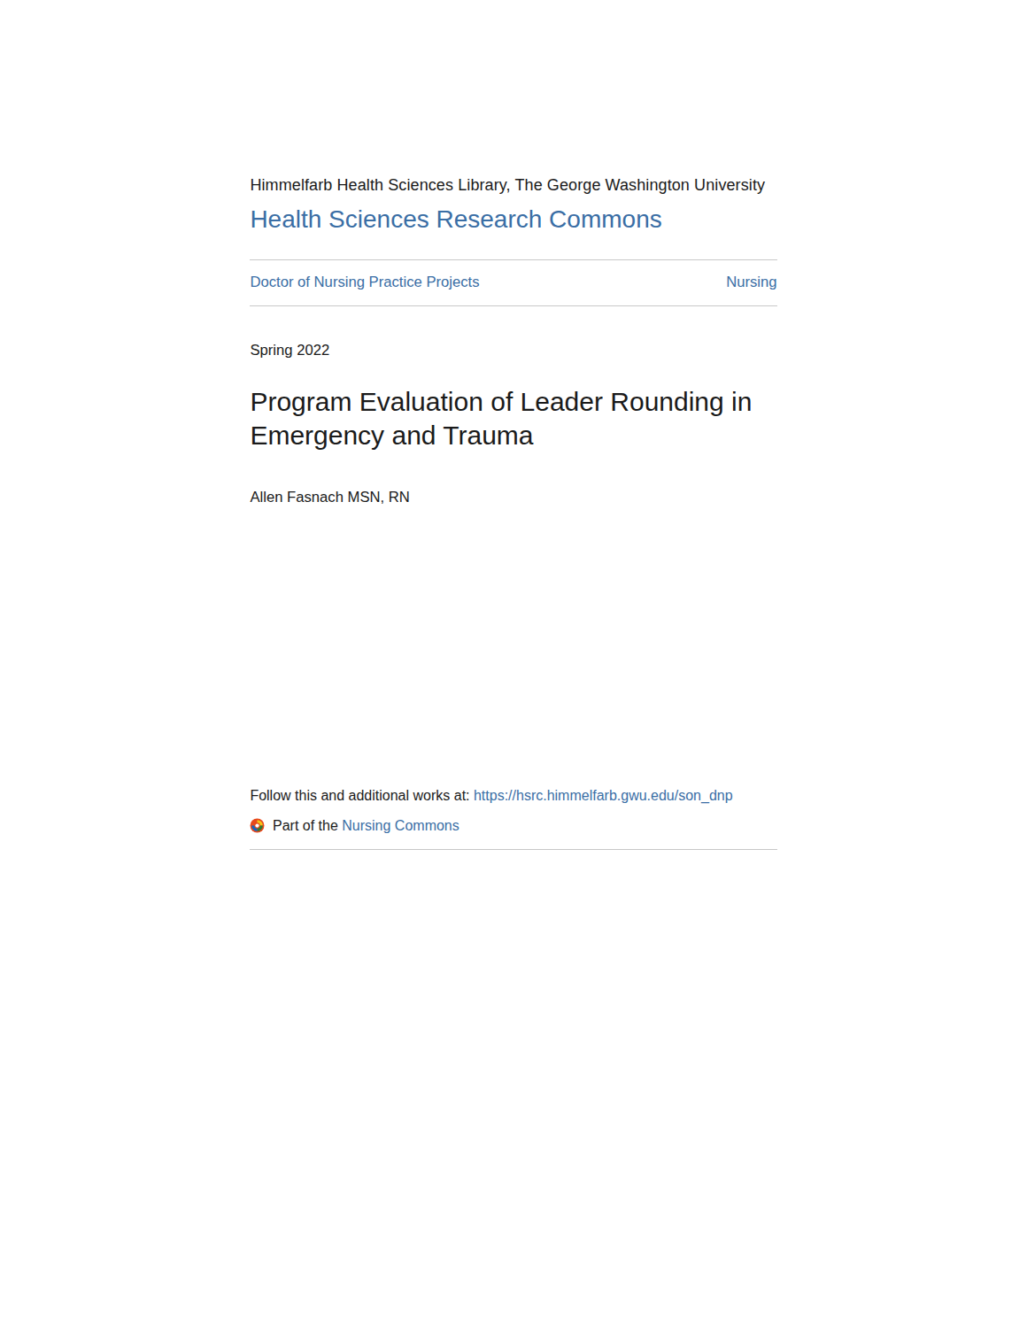Himmelfarb Health Sciences Library, The George Washington University
Health Sciences Research Commons
Doctor of Nursing Practice Projects Nursing
Spring 2022
Program Evaluation of Leader Rounding in Emergency and Trauma
Allen Fasnach MSN, RN
Follow this and additional works at: https://hsrc.himmelfarb.gwu.edu/son_dnp
Part of the Nursing Commons